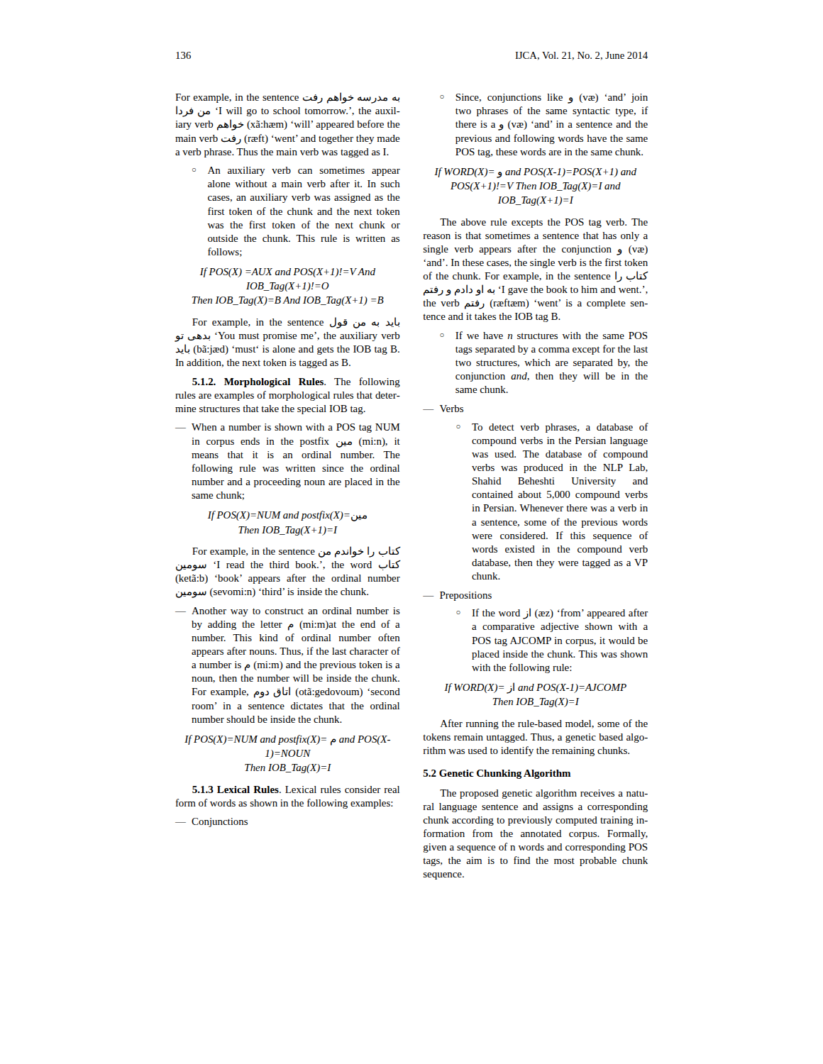136 IJCA, Vol. 21, No. 2, June 2014
For example, in the sentence به مدرسه خواهم رفت من فردا ‘I will go to school tomorrow.’, the auxiliary verb خواهم (xã:hæm) ‘will’ appeared before the main verb رفت (ræft) ‘went’ and together they made a verb phrase. Thus the main verb was tagged as I.
An auxiliary verb can sometimes appear alone without a main verb after it. In such cases, an auxiliary verb was assigned as the first token of the chunk and the next token was the first token of the next chunk or outside the chunk. This rule is written as follows;
If POS(X) =AUX and POS(X+1)!=V And IOB_Tag(X+1)!=O
Then IOB_Tag(X)=B And IOB_Tag(X+1) =B
For example, in the sentence باید به من قول بدهی تو ‘You must promise me’, the auxiliary verb باید (bã:jæd) ‘must‘ is alone and gets the IOB tag B. In addition, the next token is tagged as B.
5.1.2. Morphological Rules. The following rules are examples of morphological rules that determine structures that take the special IOB tag.
When a number is shown with a POS tag NUM in corpus ends in the postfix مین (mi:n), it means that it is an ordinal number. The following rule was written since the ordinal number and a proceeding noun are placed in the same chunk;
If POS(X)=NUM and postfix(X)=مین
Then IOB_Tag(X+1)=I
For example, in the sentence کتاب را خواندم من سومین ‘I read the third book.’, the word کتاب (ketã:b) ‘book’ appears after the ordinal number سومین (sevomi:n) ‘third’ is inside the chunk.
Another way to construct an ordinal number is by adding the letter م (mi:m)at the end of a number. This kind of ordinal number often appears after nouns. Thus, if the last character of a number is م (mi:m) and the previous token is a noun, then the number will be inside the chunk. For example, اتاق دوم (otã:gedovoum) ‘second room’ in a sentence dictates that the ordinal number should be inside the chunk.
If POS(X)=NUM and postfix(X)= م and POS(X-1)=NOUN
Then IOB_Tag(X)=I
5.1.3 Lexical Rules. Lexical rules consider real form of words as shown in the following examples:
Conjunctions
Since, conjunctions like و (væ) ‘and’ join two phrases of the same syntactic type, if there is a و (væ) ‘and’ in a sentence and the previous and following words have the same POS tag, these words are in the same chunk.
If WORD(X)= و and POS(X-1)=POS(X+1) and
POS(X+1)!=V Then IOB_Tag(X)=I and IOB_Tag(X+1)=I
The above rule excepts the POS tag verb. The reason is that sometimes a sentence that has only a single verb appears after the conjunction و (væ) ‘and’. In these cases, the single verb is the first token of the chunk. For example, in the sentence کتاب را به او دادم و رفتم ‘I gave the book to him and went.’, the verb رفتم (ræftæm) ‘went’ is a complete sentence and it takes the IOB tag B.
If we have n structures with the same POS tags separated by a comma except for the last two structures, which are separated by, the conjunction and, then they will be in the same chunk.
Verbs
To detect verb phrases, a database of compound verbs in the Persian language was used. The database of compound verbs was produced in the NLP Lab, Shahid Beheshti University and contained about 5,000 compound verbs in Persian. Whenever there was a verb in a sentence, some of the previous words were considered. If this sequence of words existed in the compound verb database, then they were tagged as a VP chunk.
Prepositions
If the word از (æz) ‘from’ appeared after a comparative adjective shown with a POS tag AJCOMP in corpus, it would be placed inside the chunk. This was shown with the following rule:
If WORD(X)= از and POS(X-1)=AJCOMP
Then IOB_Tag(X)=I
After running the rule-based model, some of the tokens remain untagged. Thus, a genetic based algorithm was used to identify the remaining chunks.
5.2 Genetic Chunking Algorithm
The proposed genetic algorithm receives a natural language sentence and assigns a corresponding chunk according to previously computed training information from the annotated corpus. Formally, given a sequence of n words and corresponding POS tags, the aim is to find the most probable chunk sequence.